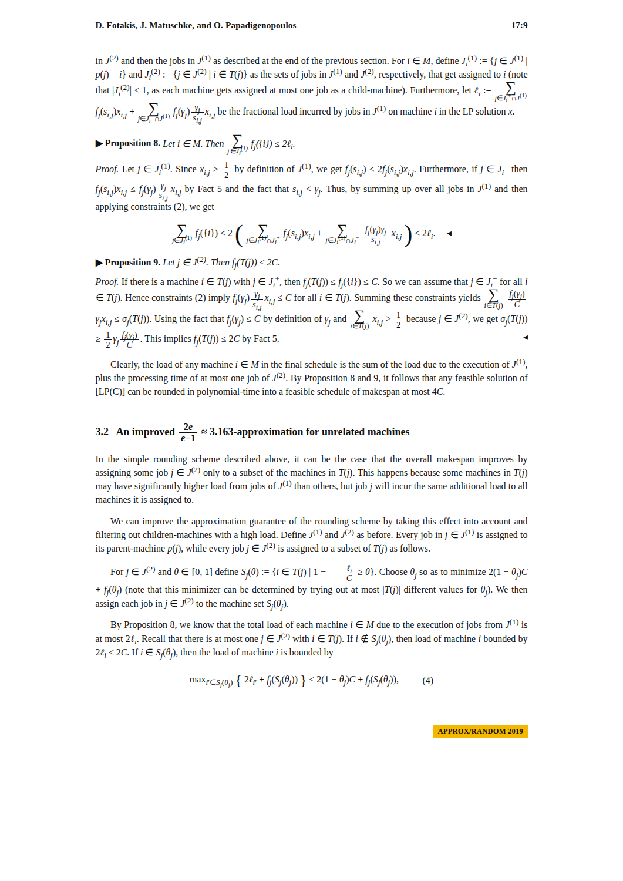D. Fotakis, J. Matuschke, and O. Papadigenopoulos 17:9
in J(2) and then the jobs in J(1) as described at the end of the previous section. For i ∈ M, define Ji(1) := {j ∈ J(1) | p(j) = i} and Ji(2) := {j ∈ J(2) | i ∈ T(j)} as the sets of jobs in J(1) and J(2), respectively, that get assigned to i (note that |Ji(2)| ≤ 1, as each machine gets assigned at most one job as a child-machine). Furthermore, let ℓi := ∑j∈Ji+∩J(1) fj(si,j)xi,j + ∑j∈Ji−∩J(1) fj(γj)γj si,j xi,j be the fractional load incurred by jobs in J(1) on machine i in the LP solution x.
▶ Proposition 8. Let i ∈ M. Then ∑j∈Ji(1) fj({i}) ≤ 2ℓi.
Proof. Let j ∈ Ji(1). Since xi,j ≥ 12 by definition of J(1), we get fj(si,j) ≤ 2fj(si,j)xi,j. Furthermore, if j ∈ Ji− then fj(si,j)xi,j ≤ fj(γj)γj si,j xi,j by Fact 5 and the fact that si,j < γj. Thus, by summing up over all jobs in J(1) and then applying constraints (2), we get
∑j∈Ji(1) fj({i}) ≤ 2 ( ∑j∈Ji(1)∩Ji+ fj(si,j)xi,j + ∑j∈Ji(1)∩Ji− fj(γj)γj si,j xi,j ) ≤ 2ℓi. ◂
▶ Proposition 9. Let j ∈ J(2). Then fj(T(j)) ≤ 2C.
Proof. If there is a machine i ∈ T(j) with j ∈ Ji+, then fj(T(j)) ≤ fj({i}) ≤ C. So we can assume that j ∈ Ji− for all i ∈ T(j). Hence constraints (2) imply fj(γj)γj si,j xi,j ≤ C for all i ∈ T(j). Summing these constraints yields ∑i∈T(j) fj(γj) C γjxi,j ≤ σj(T(j)). Using the fact that fj(γj) ≤ C by definition of γj and ∑i∈T(j) xi,j > 12 because j ∈ J(2), we get σj(T(j)) ≥ 12 γjfj(γj) C. This implies fj(T(j)) ≤ 2C by Fact 5. ◂
Clearly, the load of any machine i ∈ M in the final schedule is the sum of the load due to the execution of J(1), plus the processing time of at most one job of J(2). By Proposition 8 and 9, it follows that any feasible solution of [LP(C)] can be rounded in polynomial-time into a feasible schedule of makespan at most 4C.
3.2 An improved 2e e−1 ≈ 3.163-approximation for unrelated machines
In the simple rounding scheme described above, it can be the case that the overall makespan improves by assigning some job j ∈ J(2) only to a subset of the machines in T(j). This happens because some machines in T(j) may have significantly higher load from jobs of J(1) than others, but job j will incur the same additional load to all machines it is assigned to.
We can improve the approximation guarantee of the rounding scheme by taking this effect into account and filtering out children-machines with a high load. Define J(1) and J(2) as before. Every job in j ∈ J(1) is assigned to its parent-machine p(j), while every job j ∈ J(2) is assigned to a subset of T(j) as follows.
For j ∈ J(2) and θ ∈ [0, 1] define Sj(θ) := {i ∈ T(j) | 1 − ℓi C ≥ θ}. Choose θj so as to minimize 2(1 − θj)C + fj(θj) (note that this minimizer can be determined by trying out at most |T(j)| different values for θj). We then assign each job in j ∈ J(2) to the machine set Sj(θj).
By Proposition 8, we know that the total load of each machine i ∈ M due to the execution of jobs from J(1) is at most 2ℓi. Recall that there is at most one j ∈ J(2) with i ∈ T(j). If i ∉ Sj(θj), then load of machine i bounded by 2ℓi ≤ 2C. If i ∈ Sj(θj), then the load of machine i is bounded by
maxi′∈Sj(θj) { 2ℓi′ + fj(Sj(θj)) } ≤ 2(1 − θj)C + fj(Sj(θj)), (4)
APPROX/RANDOM 2019